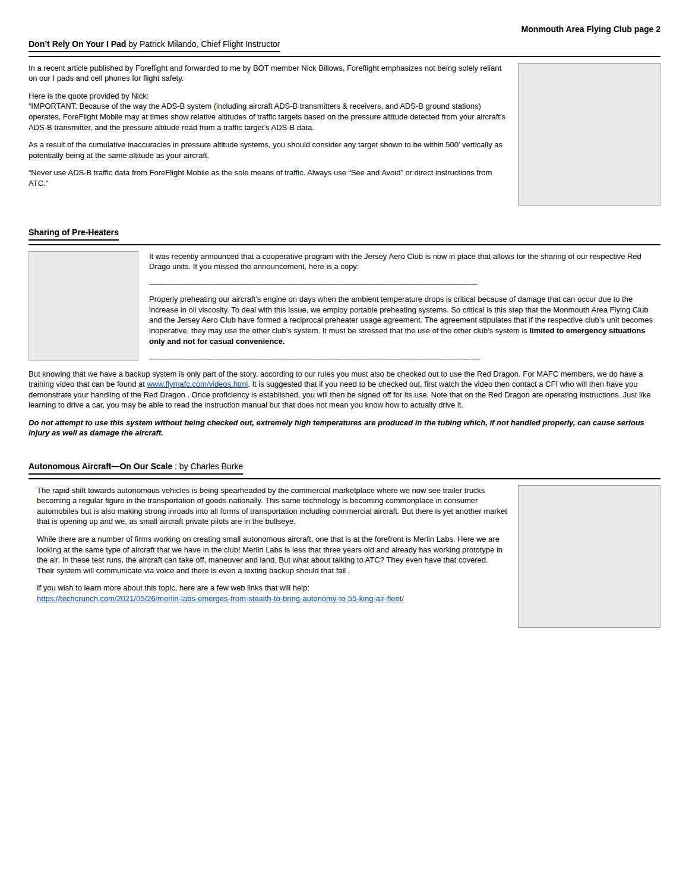Monmouth Area Flying Club page 2
Don’t Rely On Your I Pad by Patrick Milando, Chief Flight Instructor
In a recent article published by Foreflight and forwarded to me by BOT member Nick Billows, Foreflight emphasizes not being solely reliant on our I pads and cell phones for flight safety.
Here is the quote provided by Nick:
“IMPORTANT: Because of the way the ADS-B system (including aircraft ADS-B transmitters & receivers, and ADS-B ground stations) operates, ForeFlight Mobile may at times show relative altitudes of traffic targets based on the pressure altitude detected from your aircraft’s ADS-B transmitter, and the pressure altitude read from a traffic target’s ADS-B data.
As a result of the cumulative inaccuracies in pressure altitude systems, you should consider any target shown to be within 500’ vertically as potentially being at the same altitude as your aircraft.
“Never use ADS-B traffic data from ForeFlight Mobile as the sole means of traffic. Always use “See and Avoid” or direct instructions from ATC.”
Sharing of Pre-Heaters
It was recently announced that a cooperative program with the Jersey Aero Club is now in place that allows for the sharing of our respective Red Drago units. If you missed the announcement, here is a copy:
—————————————————————————————————————————
Properly preheating our aircraft’s engine on days when the ambient temperature drops is critical because of damage that can occur due to the increase in oil viscosity. To deal with this issue, we employ portable preheating systems. So critical is this step that the Monmouth Area Flying Club and the Jersey Aero Club have formed a reciprocal preheater usage agreement. The agreement stipulates that if the respective club’s unit becomes inoperative, they may use the other club’s system. It must be stressed that the use of the other club’s system is limited to emergency situations only and not for casual convenience.
—————————————————————————————————————————-
But knowing that we have a backup system is only part of the story, according to our rules you must also be checked out to use the Red Dragon. For MAFC members, we do have a training video that can be found at www.flymafc.com/videos.html. It is suggested that if you need to be checked out, first watch the video then contact a CFI who will then have you demonstrate your handling of the Red Dragon . Once proficiency is established, you will then be signed off for its use. Note that on the Red Dragon are operating instructions. Just like learning to drive a car, you may be able to read the instruction manual but that does not mean you know how to actually drive it.
Do not attempt to use this system without being checked out, extremely high temperatures are produced in the tubing which, if not handled properly, can cause serious injury as well as damage the aircraft.
Autonomous Aircraft—On Our Scale : by Charles Burke
The rapid shift towards autonomous vehicles is being spearheaded by the commercial marketplace where we now see trailer trucks becoming a regular figure in the transportation of goods nationally. This same technology is becoming commonplace in consumer automobiles but is also making strong inroads into all forms of transportation including commercial aircraft. But there is yet another market that is opening up and we, as small aircraft private pilots are in the bullseye.
While there are a number of firms working on creating small autonomous aircraft, one that is at the forefront is Merlin Labs. Here we are looking at the same type of aircraft that we have in the club! Merlin Labs is less that three years old and already has working prototype in the air. In these test runs, the aircraft can take off, maneuver and land. But what about talking to ATC? They even have that covered. Their system will communicate via voice and there is even a texting backup should that fail .
If you wish to learn more about this topic, here are a few web links that will help:
https://techcrunch.com/2021/05/26/merlin-labs-emerges-from-stealth-to-bring-autonomy-to-55-king-air-fleet/